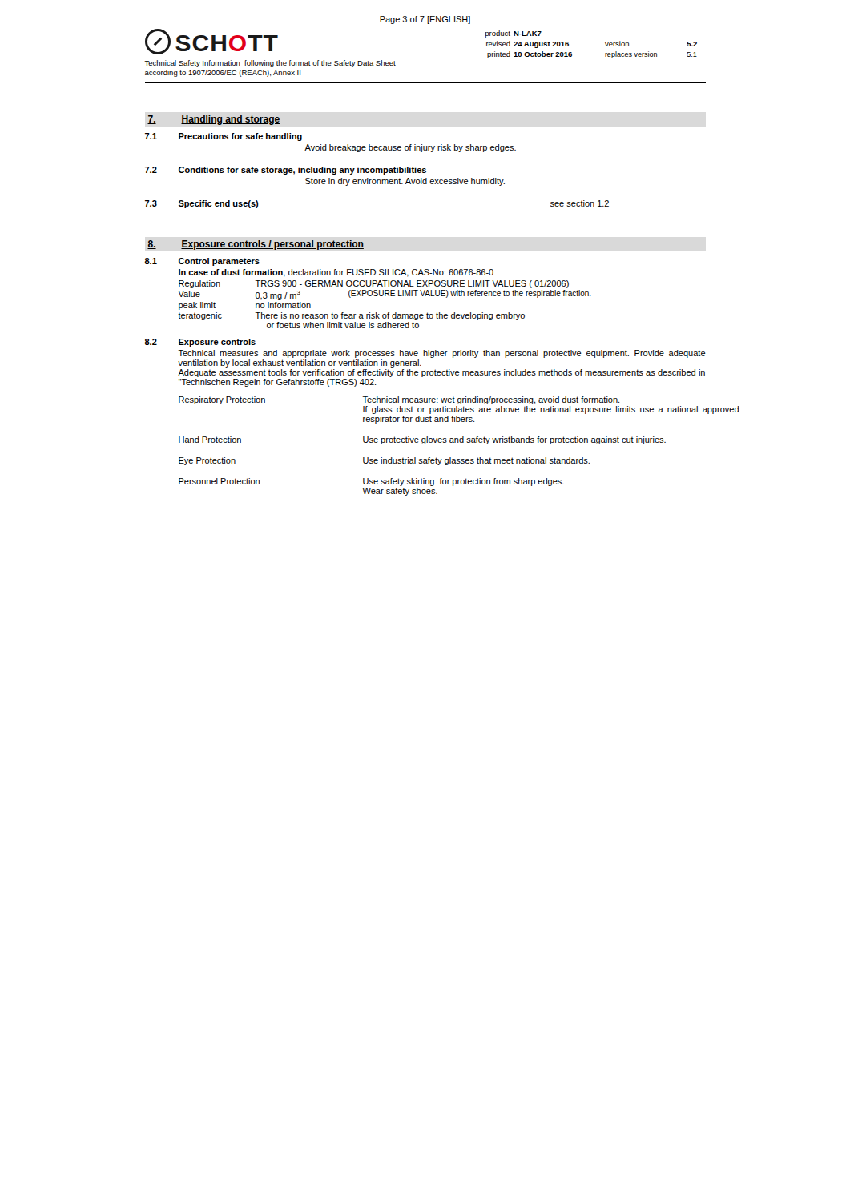Page 3 of 7 [ENGLISH]
SCHOTT
Technical Safety Information following the format of the Safety Data Sheet
according to 1907/2006/EC (REACh), Annex II
| product | N-LAK7 | |
| revised | 24 August 2016 | version | 5.2 |
| printed | 10 October 2016 | replaces version | 5.1 |
7. Handling and storage
7.1
Precautions for safe handling
Avoid breakage because of injury risk by sharp edges.
7.2
Conditions for safe storage, including any incompatibilities
Store in dry environment. Avoid excessive humidity.
7.3
Specific end use(s) see section 1.2
8. Exposure controls / personal protection
8.1
Control parameters
In case of dust formation, declaration for FUSED SILICA, CAS-No: 60676-86-0
| Regulation | TRGS 900 - GERMAN OCCUPATIONAL EXPOSURE LIMIT VALUES ( 01/2006) |
| Value | 0,3 mg / m 3 | (EXPOSURE LIMIT VALUE) with reference to the respirable fraction. |
| peak limit | no information |
| teratogenic | There is no reason to fear a risk of damage to the developing embryo or foetus when limit value is adhered to |
8.2
Exposure controls
Technical measures and appropriate work processes have higher priority than personal protective equipment. Provide adequate ventilation by local exhaust ventilation or ventilation in general.
Adequate assessment tools for verification of effectivity of the protective measures includes methods of measurements as described in "Technischen Regeln for Gefahrstoffe (TRGS) 402.
| Respiratory Protection | Technical measure: wet grinding/processing, avoid dust formation. If glass dust or particulates are above the national exposure limits use a national approved respirator for dust and fibers. |
| Hand Protection | Use protective gloves and safety wristbands for protection against cut injuries. |
| Eye Protection | Use industrial safety glasses that meet national standards. |
| Personnel Protection | Use safety skirting for protection from sharp edges. Wear safety shoes. |